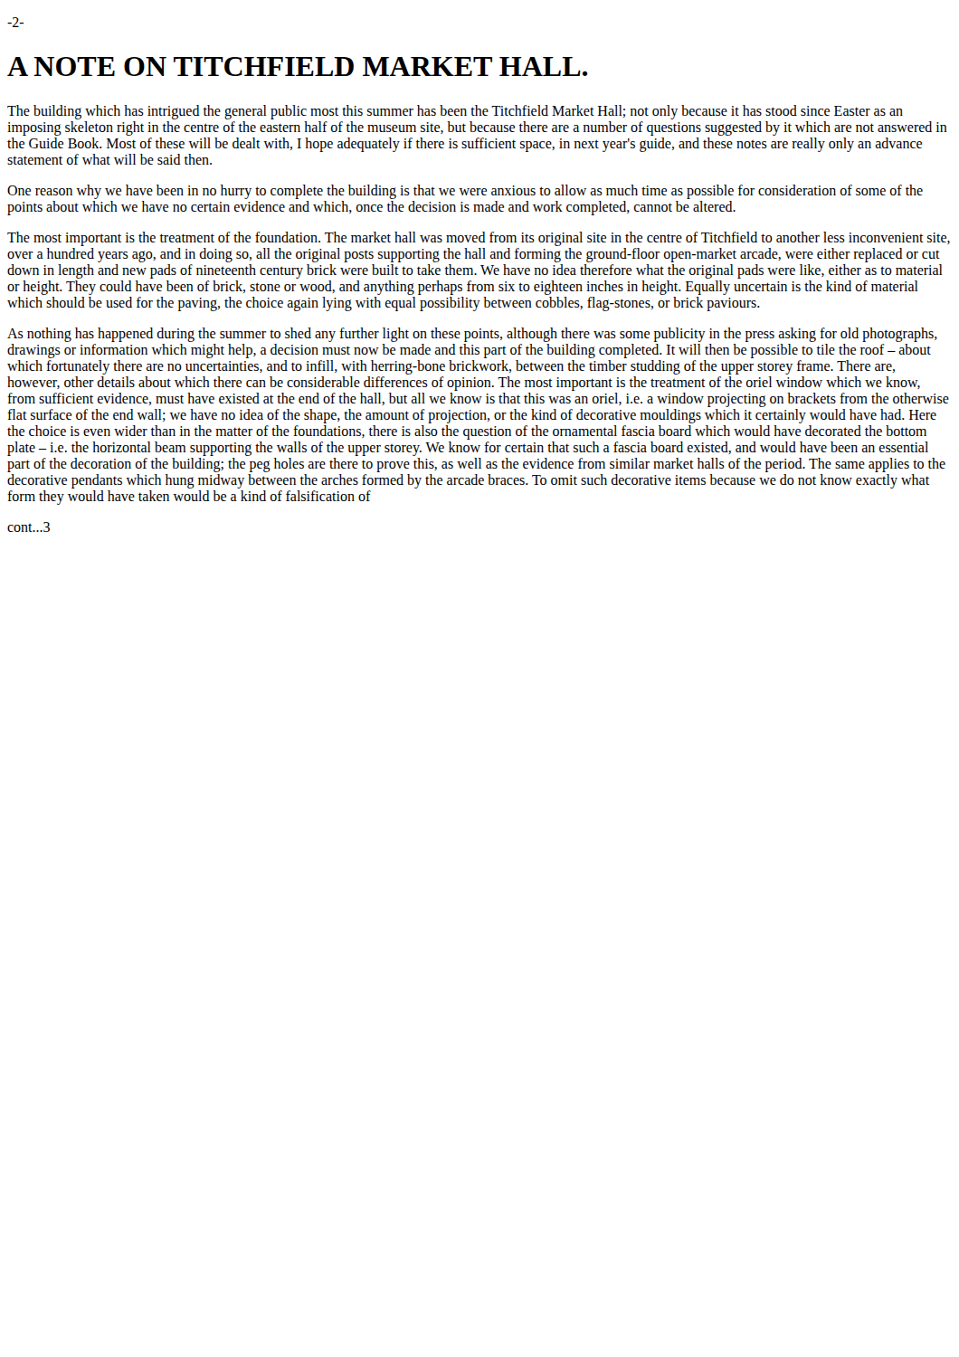-2-
A NOTE ON TITCHFIELD MARKET HALL.
The building which has intrigued the general public most this summer has been the Titchfield Market Hall; not only because it has stood since Easter as an imposing skeleton right in the centre of the eastern half of the museum site, but because there are a number of questions suggested by it which are not answered in the Guide Book. Most of these will be dealt with, I hope adequately if there is sufficient space, in next year's guide, and these notes are really only an advance statement of what will be said then.
One reason why we have been in no hurry to complete the building is that we were anxious to allow as much time as possible for consideration of some of the points about which we have no certain evidence and which, once the decision is made and work completed, cannot be altered.
The most important is the treatment of the foundation. The market hall was moved from its original site in the centre of Titchfield to another less inconvenient site, over a hundred years ago, and in doing so, all the original posts supporting the hall and forming the ground-floor open-market arcade, were either replaced or cut down in length and new pads of nineteenth century brick were built to take them. We have no idea therefore what the original pads were like, either as to material or height. They could have been of brick, stone or wood, and anything perhaps from six to eighteen inches in height. Equally uncertain is the kind of material which should be used for the paving, the choice again lying with equal possibility between cobbles, flag-stones, or brick paviours.
As nothing has happened during the summer to shed any further light on these points, although there was some publicity in the press asking for old photographs, drawings or information which might help, a decision must now be made and this part of the building completed. It will then be possible to tile the roof – about which fortunately there are no uncertainties, and to infill, with herring-bone brickwork, between the timber studding of the upper storey frame. There are, however, other details about which there can be considerable differences of opinion. The most important is the treatment of the oriel window which we know, from sufficient evidence, must have existed at the end of the hall, but all we know is that this was an oriel, i.e. a window projecting on brackets from the otherwise flat surface of the end wall; we have no idea of the shape, the amount of projection, or the kind of decorative mouldings which it certainly would have had. Here the choice is even wider than in the matter of the foundations, there is also the question of the ornamental fascia board which would have decorated the bottom plate – i.e. the horizontal beam supporting the walls of the upper storey. We know for certain that such a fascia board existed, and would have been an essential part of the decoration of the building; the peg holes are there to prove this, as well as the evidence from similar market halls of the period. The same applies to the decorative pendants which hung midway between the arches formed by the arcade braces. To omit such decorative items because we do not know exactly what form they would have taken would be a kind of falsification of
cont...3